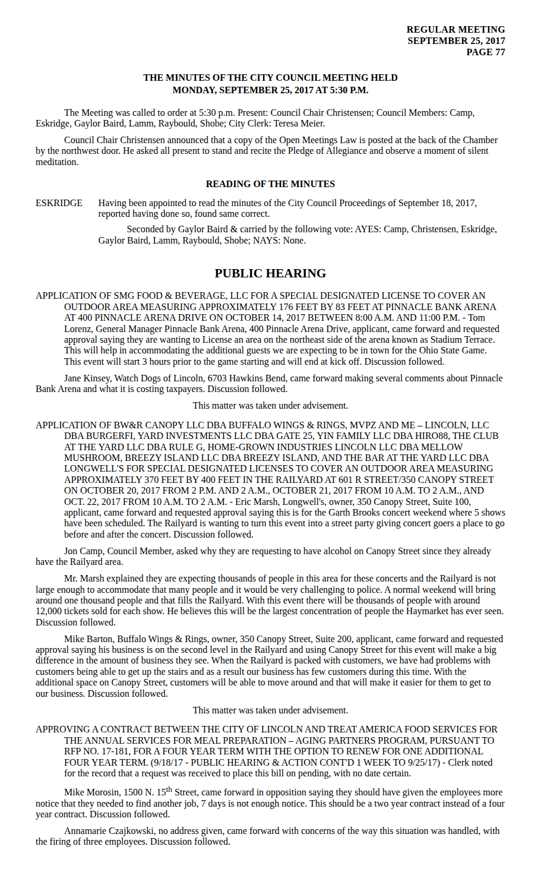REGULAR MEETING
SEPTEMBER 25, 2017
PAGE 77
The Minutes of the City Council Meeting Held
Monday, September 25, 2017 at 5:30 P.M.
The Meeting was called to order at 5:30 p.m. Present: Council Chair Christensen; Council Members: Camp, Eskridge, Gaylor Baird, Lamm, Raybould, Shobe; City Clerk: Teresa Meier.
Council Chair Christensen announced that a copy of the Open Meetings Law is posted at the back of the Chamber by the northwest door. He asked all present to stand and recite the Pledge of Allegiance and observe a moment of silent meditation.
Reading of the Minutes
ESKRIDGE
Having been appointed to read the minutes of the City Council Proceedings of September 18, 2017, reported having done so, found same correct.
Seconded by Gaylor Baird & carried by the following vote: AYES: Camp, Christensen, Eskridge, Gaylor Baird, Lamm, Raybould, Shobe; NAYS: None.
Public Hearing
APPLICATION OF SMG FOOD & BEVERAGE, LLC FOR A SPECIAL DESIGNATED LICENSE TO COVER AN OUTDOOR AREA MEASURING APPROXIMATELY 176 FEET BY 83 FEET AT PINNACLE BANK ARENA AT 400 PINNACLE ARENA DRIVE ON OCTOBER 14, 2017 BETWEEN 8:00 A.M. AND 11:00 P.M. - Tom Lorenz, General Manager Pinnacle Bank Arena, 400 Pinnacle Arena Drive, applicant, came forward and requested approval saying they are wanting to License an area on the northeast side of the arena known as Stadium Terrace. This will help in accommodating the additional guests we are expecting to be in town for the Ohio State Game. This event will start 3 hours prior to the game starting and will end at kick off. Discussion followed.
Jane Kinsey, Watch Dogs of Lincoln, 6703 Hawkins Bend, came forward making several comments about Pinnacle Bank Arena and what it is costing taxpayers. Discussion followed.
This matter was taken under advisement.
APPLICATION OF BW&R CANOPY LLC DBA BUFFALO WINGS & RINGS, MVPZ AND ME – LINCOLN, LLC DBA BURGERFI, YARD INVESTMENTS LLC DBA GATE 25, YIN FAMILY LLC DBA HIRO88, THE CLUB AT THE YARD LLC DBA RULE G, HOME-GROWN INDUSTRIES LINCOLN LLC DBA MELLOW MUSHROOM, BREEZY ISLAND LLC DBA BREEZY ISLAND, AND THE BAR AT THE YARD LLC DBA LONGWELL'S FOR SPECIAL DESIGNATED LICENSES TO COVER AN OUTDOOR AREA MEASURING APPROXIMATELY 370 FEET BY 400 FEET IN THE RAILYARD AT 601 R STREET/350 CANOPY STREET ON OCTOBER 20, 2017 FROM 2 P.M. AND 2 A.M., OCTOBER 21, 2017 FROM 10 A.M. TO 2 A.M., AND OCT. 22, 2017 FROM 10 A.M. TO 2 A.M. - Eric Marsh, Longwell's, owner, 350 Canopy Street, Suite 100, applicant, came forward and requested approval saying this is for the Garth Brooks concert weekend where 5 shows have been scheduled. The Railyard is wanting to turn this event into a street party giving concert goers a place to go before and after the concert. Discussion followed.
Jon Camp, Council Member, asked why they are requesting to have alcohol on Canopy Street since they already have the Railyard area.
Mr. Marsh explained they are expecting thousands of people in this area for these concerts and the Railyard is not large enough to accommodate that many people and it would be very challenging to police. A normal weekend will bring around one thousand people and that fills the Railyard. With this event there will be thousands of people with around 12,000 tickets sold for each show. He believes this will be the largest concentration of people the Haymarket has ever seen. Discussion followed.
Mike Barton, Buffalo Wings & Rings, owner, 350 Canopy Street, Suite 200, applicant, came forward and requested approval saying his business is on the second level in the Railyard and using Canopy Street for this event will make a big difference in the amount of business they see. When the Railyard is packed with customers, we have had problems with customers being able to get up the stairs and as a result our business has few customers during this time. With the additional space on Canopy Street, customers will be able to move around and that will make it easier for them to get to our business. Discussion followed.
This matter was taken under advisement.
APPROVING A CONTRACT BETWEEN THE CITY OF LINCOLN AND TREAT AMERICA FOOD SERVICES FOR THE ANNUAL SERVICES FOR MEAL PREPARATION – AGING PARTNERS PROGRAM, PURSUANT TO RFP NO. 17-181, FOR A FOUR YEAR TERM WITH THE OPTION TO RENEW FOR ONE ADDITIONAL FOUR YEAR TERM. (9/18/17 - PUBLIC HEARING & ACTION CONT'D 1 WEEK TO 9/25/17) - Clerk noted for the record that a request was received to place this bill on pending, with no date certain.
Mike Morosin, 1500 N. 15th Street, came forward in opposition saying they should have given the employees more notice that they needed to find another job, 7 days is not enough notice. This should be a two year contract instead of a four year contract. Discussion followed.
Annamarie Czajkowski, no address given, came forward with concerns of the way this situation was handled, with the firing of three employees. Discussion followed.